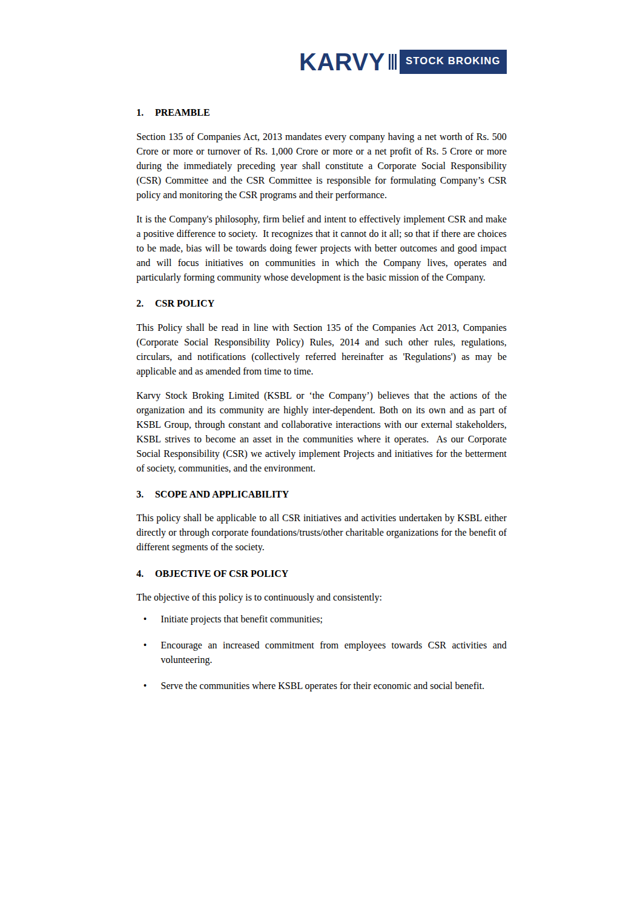KARVY STOCK BROKING
1. PREAMBLE
Section 135 of Companies Act, 2013 mandates every company having a net worth of Rs. 500 Crore or more or turnover of Rs. 1,000 Crore or more or a net profit of Rs. 5 Crore or more during the immediately preceding year shall constitute a Corporate Social Responsibility (CSR) Committee and the CSR Committee is responsible for formulating Company’s CSR policy and monitoring the CSR programs and their performance.
It is the Company's philosophy, firm belief and intent to effectively implement CSR and make a positive difference to society. It recognizes that it cannot do it all; so that if there are choices to be made, bias will be towards doing fewer projects with better outcomes and good impact and will focus initiatives on communities in which the Company lives, operates and particularly forming community whose development is the basic mission of the Company.
2. CSR POLICY
This Policy shall be read in line with Section 135 of the Companies Act 2013, Companies (Corporate Social Responsibility Policy) Rules, 2014 and such other rules, regulations, circulars, and notifications (collectively referred hereinafter as 'Regulations') as may be applicable and as amended from time to time.
Karvy Stock Broking Limited (KSBL or ‘the Company’) believes that the actions of the organization and its community are highly inter-dependent. Both on its own and as part of KSBL Group, through constant and collaborative interactions with our external stakeholders, KSBL strives to become an asset in the communities where it operates. As our Corporate Social Responsibility (CSR) we actively implement Projects and initiatives for the betterment of society, communities, and the environment.
3. SCOPE AND APPLICABILITY
This policy shall be applicable to all CSR initiatives and activities undertaken by KSBL either directly or through corporate foundations/trusts/other charitable organizations for the benefit of different segments of the society.
4. OBJECTIVE OF CSR POLICY
The objective of this policy is to continuously and consistently:
Initiate projects that benefit communities;
Encourage an increased commitment from employees towards CSR activities and volunteering.
Serve the communities where KSBL operates for their economic and social benefit.